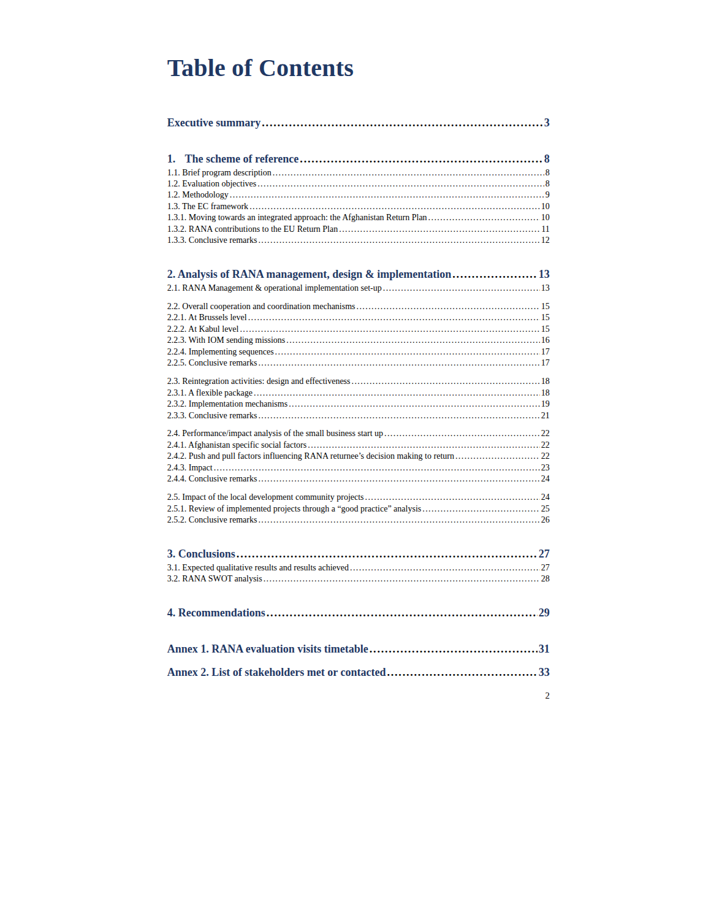Table of Contents
Executive summary ................................................................................................................. 3
1. The scheme of reference ......................................................................................... 8
1.1. Brief program description ............................................................................................................. 8
1.2. Evaluation objectives .................................................................................................................... 8
1.2. Methodology ............................................................................................................................... 9
1.3. The EC framework ..................................................................................................................... 10
1.3.1. Moving towards an integrated approach: the Afghanistan Return Plan .......................................... 10
1.3.2. RANA contributions to the EU Return Plan ................................................................................. 11
1.3.3. Conclusive remarks ....................................................................................................................... 12
2. Analysis of RANA management, design & implementation .................................... 13
2.1. RANA Management & operational implementation set-up .............................................................. 13
2.2. Overall cooperation and coordination mechanisms ........................................................................... 15
2.2.1. At Brussels level .......................................................................................................................... 15
2.2.2. At Kabul level ............................................................................................................................. 15
2.2.3. With IOM sending missions ......................................................................................................... 16
2.2.4. Implementing sequences .............................................................................................................. 17
2.2.5. Conclusive remarks ....................................................................................................................... 17
2.3. Reintegration activities: design and effectiveness ............................................................................. 18
2.3.1. A flexible package ......................................................................................................................... 18
2.3.2. Implementation mechanisms ......................................................................................................... 19
2.3.3. Conclusive remarks ....................................................................................................................... 21
2.4. Performance/impact analysis of the small business start up .............................................................. 22
2.4.1. Afghanistan specific social factors .................................................................................................. 22
2.4.2. Push and pull factors influencing RANA returnee’s decision making to return .............................. 22
2.4.3. Impact ......................................................................................................................................... 23
2.4.4. Conclusive remarks ....................................................................................................................... 24
2.5. Impact of the local development community projects ......................................................................... 24
2.5.1. Review of implemented projects through a “good practice” analysis ............................................. 25
2.5.2. Conclusive remarks ....................................................................................................................... 26
3. Conclusions ............................................................................................................. 27
3.1. Expected qualitative results and results achieved ............................................................................ 27
3.2. RANA SWOT analysis .............................................................................................................. 28
4. Recommendations .................................................................................................. 29
Annex 1. RANA evaluation visits timetable ............................................................. 31
Annex 2. List of stakeholders met or contacted .......................................................... 33
2